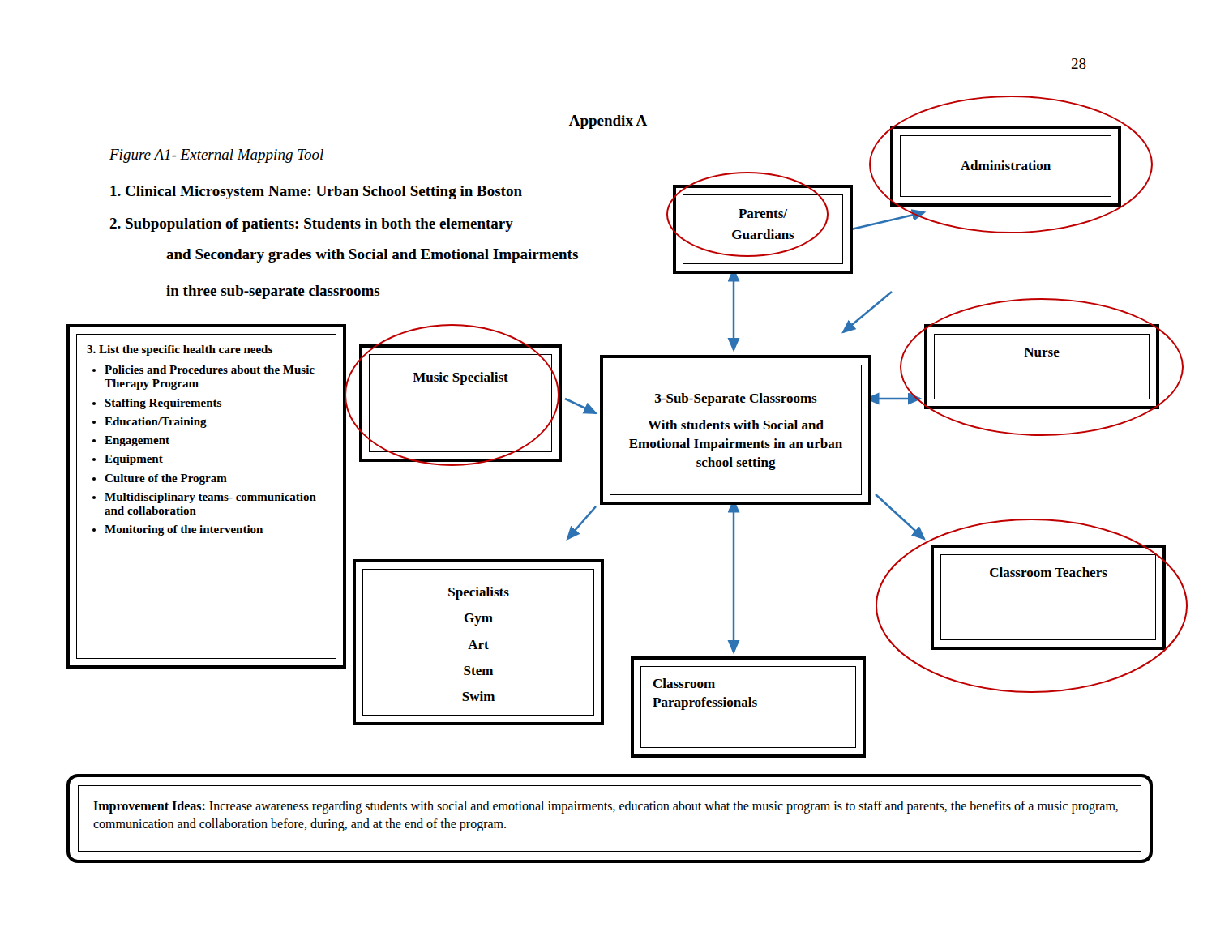28
Appendix A
Figure A1- External Mapping Tool
1. Clinical Microsystem Name: Urban School Setting in Boston
2. Subpopulation of patients: Students in both the elementary
and Secondary grades with Social and Emotional Impairments
in three sub-separate classrooms
3. List the specific health care needs
Policies and Procedures about the Music Therapy Program
Staffing Requirements
Education/Training
Engagement
Equipment
Culture of the Program
Multidisciplinary teams- communication and collaboration
Monitoring of the intervention
Administration
Parents/
Guardians
Nurse
Music Specialist
3-Sub-Separate Classrooms With students with Social and Emotional Impairments in an urban school setting
Classroom Teachers
Specialists
Gym
Art
Stem
Swim
Classroom
Paraprofessionals
Improvement Ideas: Increase awareness regarding students with social and emotional impairments, education about what the music program is to staff and parents, the benefits of a music program, communication and collaboration before, during, and at the end of the program.